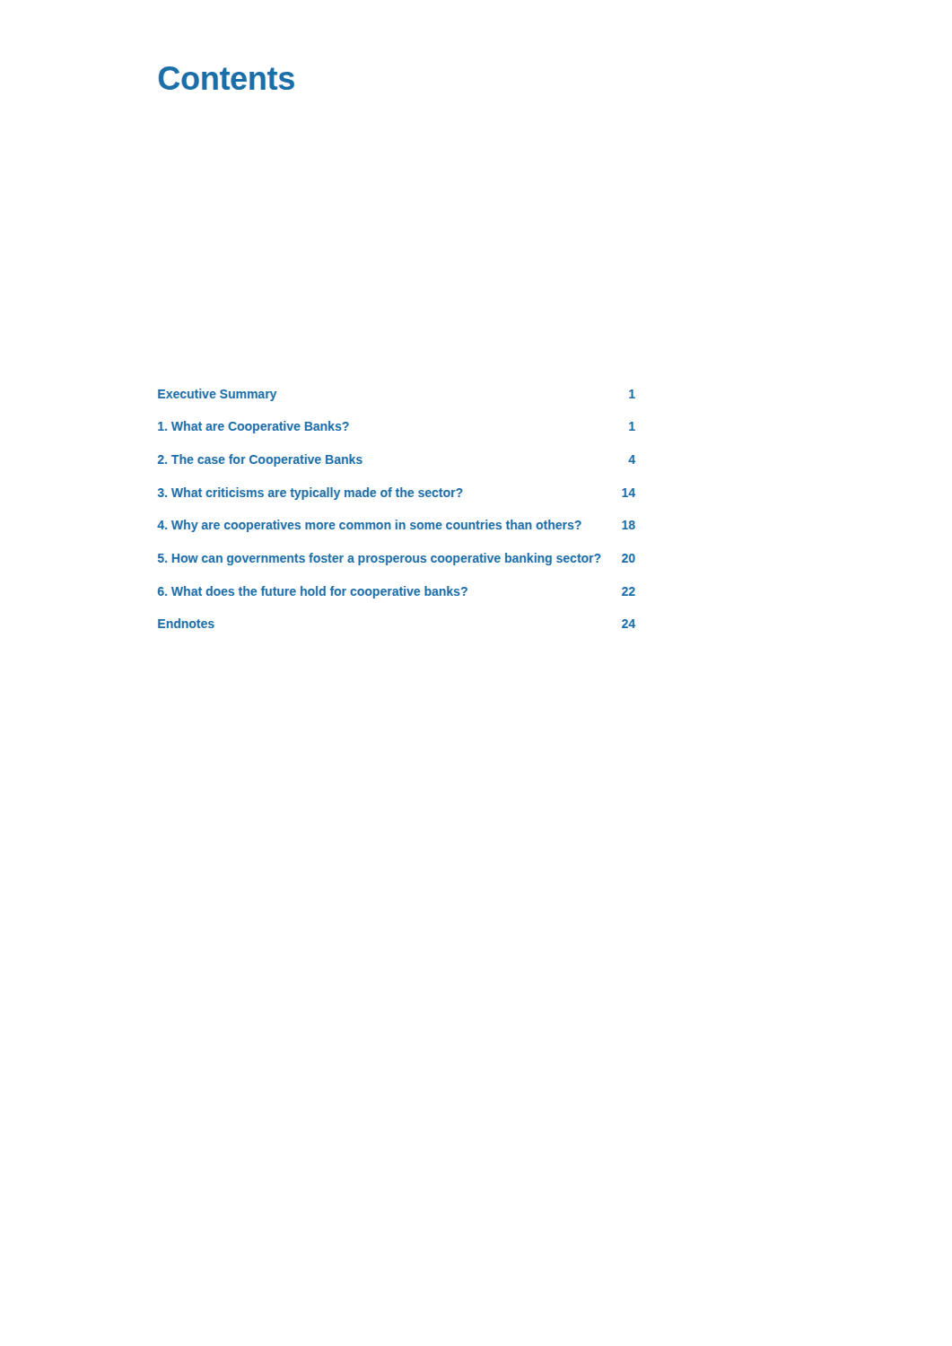Contents
Executive Summary 1
1. What are Cooperative Banks? 1
2. The case for Cooperative Banks 4
3. What criticisms are typically made of the sector? 14
4. Why are cooperatives more common in some countries than others? 18
5. How can governments foster a prosperous cooperative banking sector? 20
6. What does the future hold for cooperative banks? 22
Endnotes 24